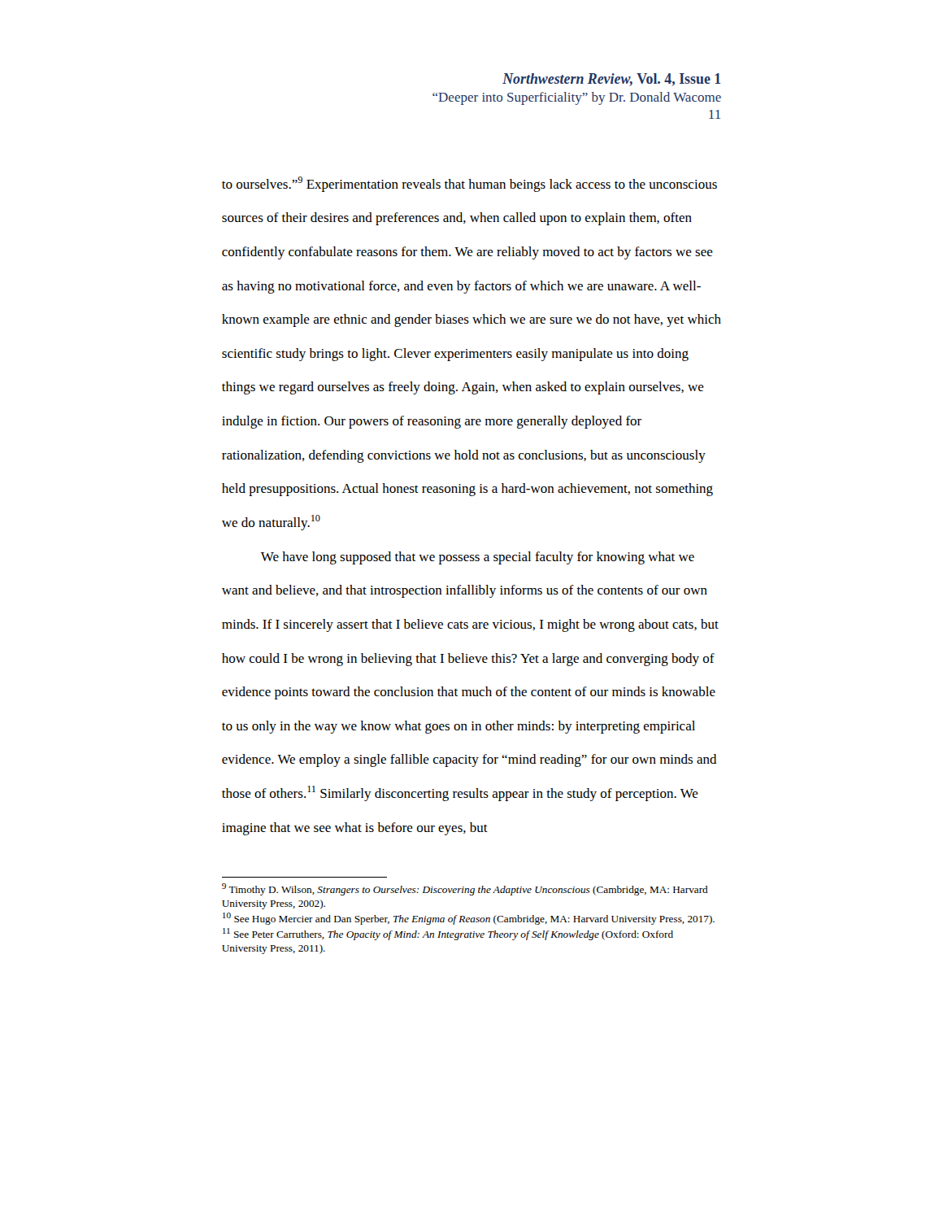Northwestern Review, Vol. 4, Issue 1
“Deeper into Superficiality” by Dr. Donald Wacome
11
to ourselves.”9 Experimentation reveals that human beings lack access to the unconscious sources of their desires and preferences and, when called upon to explain them, often confidently confabulate reasons for them. We are reliably moved to act by factors we see as having no motivational force, and even by factors of which we are unaware. A well-known example are ethnic and gender biases which we are sure we do not have, yet which scientific study brings to light. Clever experimenters easily manipulate us into doing things we regard ourselves as freely doing. Again, when asked to explain ourselves, we indulge in fiction. Our powers of reasoning are more generally deployed for rationalization, defending convictions we hold not as conclusions, but as unconsciously held presuppositions. Actual honest reasoning is a hard-won achievement, not something we do naturally.10
We have long supposed that we possess a special faculty for knowing what we want and believe, and that introspection infallibly informs us of the contents of our own minds. If I sincerely assert that I believe cats are vicious, I might be wrong about cats, but how could I be wrong in believing that I believe this? Yet a large and converging body of evidence points toward the conclusion that much of the content of our minds is knowable to us only in the way we know what goes on in other minds: by interpreting empirical evidence. We employ a single fallible capacity for “mind reading” for our own minds and those of others.11 Similarly disconcerting results appear in the study of perception. We imagine that we see what is before our eyes, but
9 Timothy D. Wilson, Strangers to Ourselves: Discovering the Adaptive Unconscious (Cambridge, MA: Harvard University Press, 2002).
10 See Hugo Mercier and Dan Sperber, The Enigma of Reason (Cambridge, MA: Harvard University Press, 2017).
11 See Peter Carruthers, The Opacity of Mind: An Integrative Theory of Self Knowledge (Oxford: Oxford University Press, 2011).